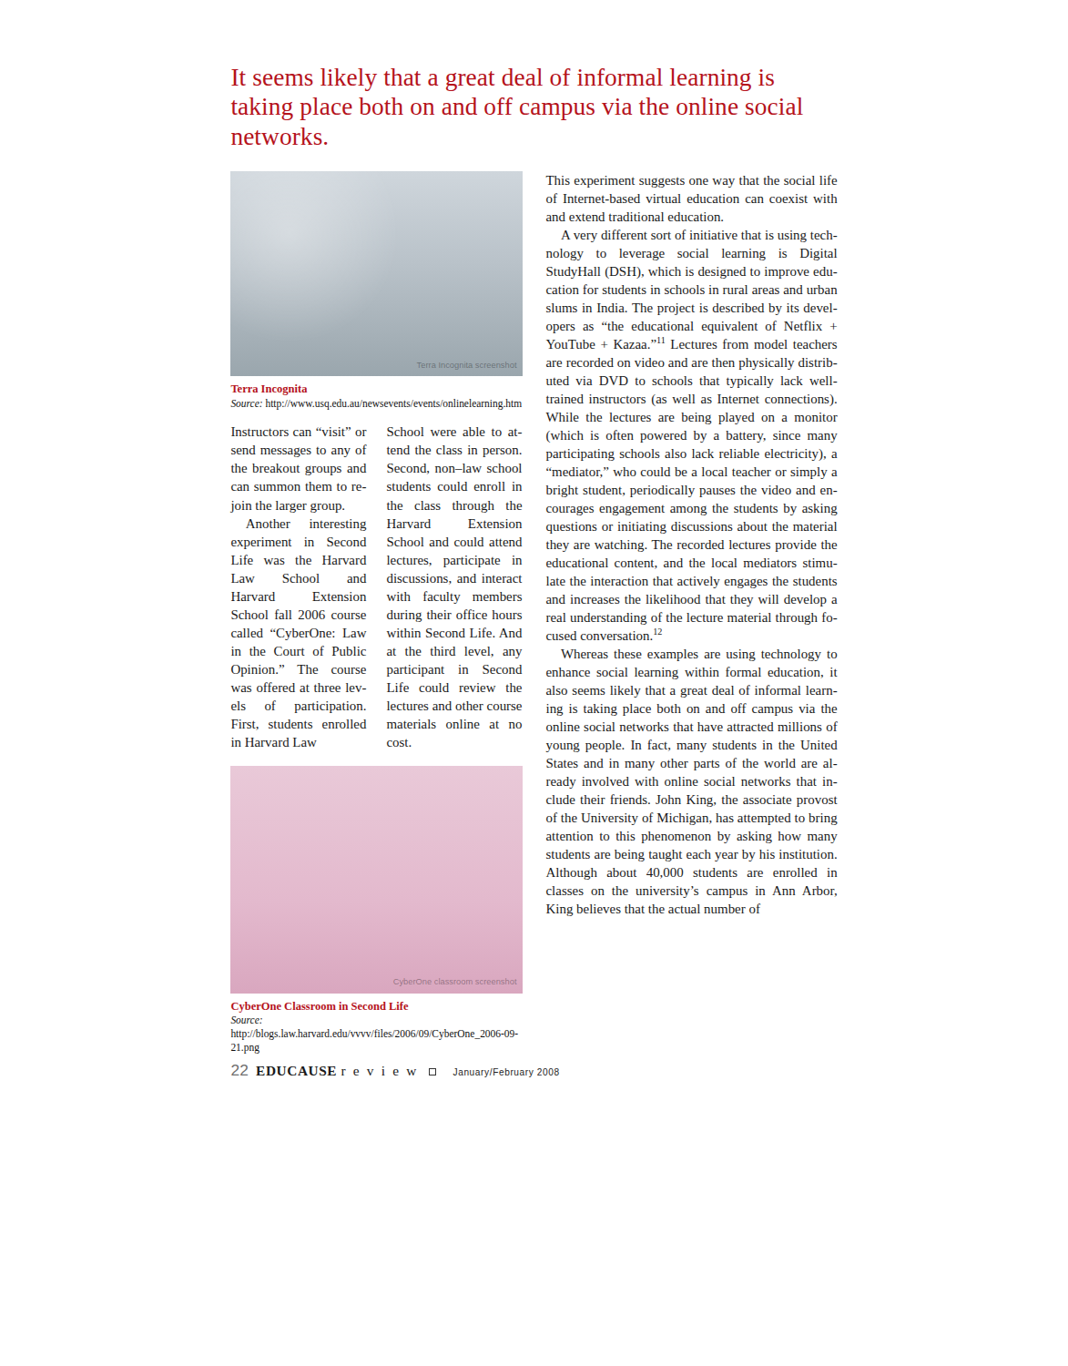It seems likely that a great deal of informal learning is taking place both on and off campus via the online social networks.
Terra Incognita screenshot
Terra Incognita Source: http://www.usq.edu.au/newsevents/events/onlinelearning.htm
Instructors can “visit” or send messages to any of the breakout groups and can summon them to rejoin the larger group.
Another interesting experiment in Second Life was the Harvard Law School and Harvard Extension School fall 2006 course called “CyberOne: Law in the Court of Public Opinion.” The course was offered at three levels of participation. First, students enrolled in Harvard Law
School were able to attend the class in person. Second, non–law school students could enroll in the class through the Harvard Extension School and could attend lectures, participate in discussions, and interact with faculty members during their office hours within Second Life. And at the third level, any participant in Second Life could review the lectures and other course materials online at no cost.
CyberOne classroom screenshot
CyberOne Classroom in Second Life Source: http://blogs.law.harvard.edu/vvvv/files/2006/09/CyberOne_2006-09-21.png
This experiment suggests one way that the social life of Internet-based virtual education can coexist with and extend traditional education.
A very different sort of initiative that is using technology to leverage social learning is Digital StudyHall (DSH), which is designed to improve education for students in schools in rural areas and urban slums in India. The project is described by its developers as “the educational equivalent of Netflix + YouTube + Kazaa.”11 Lectures from model teachers are recorded on video and are then physically distributed via DVD to schools that typically lack well-trained instructors (as well as Internet connections). While the lectures are being played on a monitor (which is often powered by a battery, since many participating schools also lack reliable electricity), a “mediator,” who could be a local teacher or simply a bright student, periodically pauses the video and encourages engagement among the students by asking questions or initiating discussions about the material they are watching. The recorded lectures provide the educational content, and the local mediators stimulate the interaction that actively engages the students and increases the likelihood that they will develop a real understanding of the lecture material through focused conversation.12
Whereas these examples are using technology to enhance social learning within formal education, it also seems likely that a great deal of informal learning is taking place both on and off campus via the online social networks that have attracted millions of young people. In fact, many students in the United States and in many other parts of the world are already involved with online social networks that include their friends. John King, the associate provost of the University of Michigan, has attempted to bring attention to this phenomenon by asking how many students are being taught each year by his institution. Although about 40,000 students are enrolled in classes on the university’s campus in Ann Arbor, King believes that the actual number of
22 EDUCAUSE r e v i e w January/February 2008